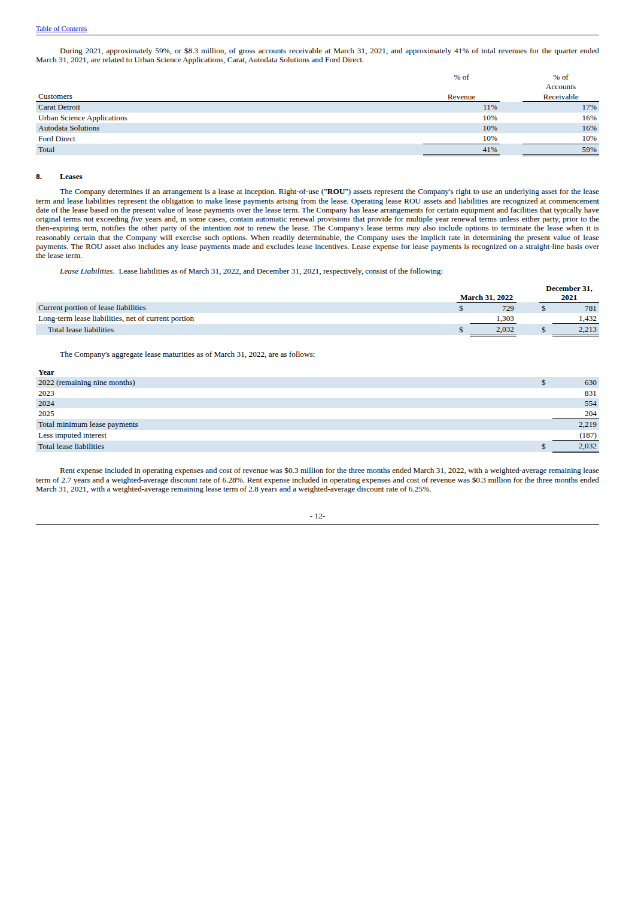Table of Contents
During 2021, approximately 59%, or $8.3 million, of gross accounts receivable at March 31, 2021, and approximately 41% of total revenues for the quarter ended March 31, 2021, are related to Urban Science Applications, Carat, Autodata Solutions and Ford Direct.
| | % of | | % of |
| | | | Accounts |
| Customers | Revenue | | Receivable |
| Carat Detroit | 11% | | 17% |
| Urban Science Applications | 10% | | 16% |
| Autodata Solutions | 10% | | 16% |
| Ford Direct | 10% | | 10% |
| Total | 41% | | 59% |
8. Leases
The Company determines if an arrangement is a lease at inception. Right-of-use ("ROU") assets represent the Company's right to use an underlying asset for the lease term and lease liabilities represent the obligation to make lease payments arising from the lease. Operating lease ROU assets and liabilities are recognized at commencement date of the lease based on the present value of lease payments over the lease term. The Company has lease arrangements for certain equipment and facilities that typically have original terms not exceeding five years and, in some cases, contain automatic renewal provisions that provide for multiple year renewal terms unless either party, prior to the then-expiring term, notifies the other party of the intention not to renew the lease. The Company's lease terms may also include options to terminate the lease when it is reasonably certain that the Company will exercise such options. When readily determinable, the Company uses the implicit rate in determining the present value of lease payments. The ROU asset also includes any lease payments made and excludes lease incentives. Lease expense for lease payments is recognized on a straight-line basis over the lease term.
Lease Liabilities. Lease liabilities as of March 31, 2022, and December 31, 2021, respectively, consist of the following:
| | | | December 31, |
| | March 31, 2022 | | 2021 |
| Current portion of lease liabilities | $ | 729 | | $ | 781 |
| Long-term lease liabilities, net of current portion | | 1,303 | | | 1,432 |
| Total lease liabilities | $ | 2,032 | | $ | 2,213 |
The Company's aggregate lease maturities as of March 31, 2022, are as follows:
| Year | | |
| 2022 (remaining nine months) | $ | 630 |
| 2023 | | 831 |
| 2024 | | 554 |
| 2025 | | 204 |
| Total minimum lease payments | | 2,219 |
| Less imputed interest | | (187) |
| Total lease liabilities | $ | 2,032 |
Rent expense included in operating expenses and cost of revenue was $0.3 million for the three months ended March 31, 2022, with a weighted-average remaining lease term of 2.7 years and a weighted-average discount rate of 6.28%. Rent expense included in operating expenses and cost of revenue was $0.3 million for the three months ended March 31, 2021, with a weighted-average remaining lease term of 2.8 years and a weighted-average discount rate of 6.25%.
- 12-